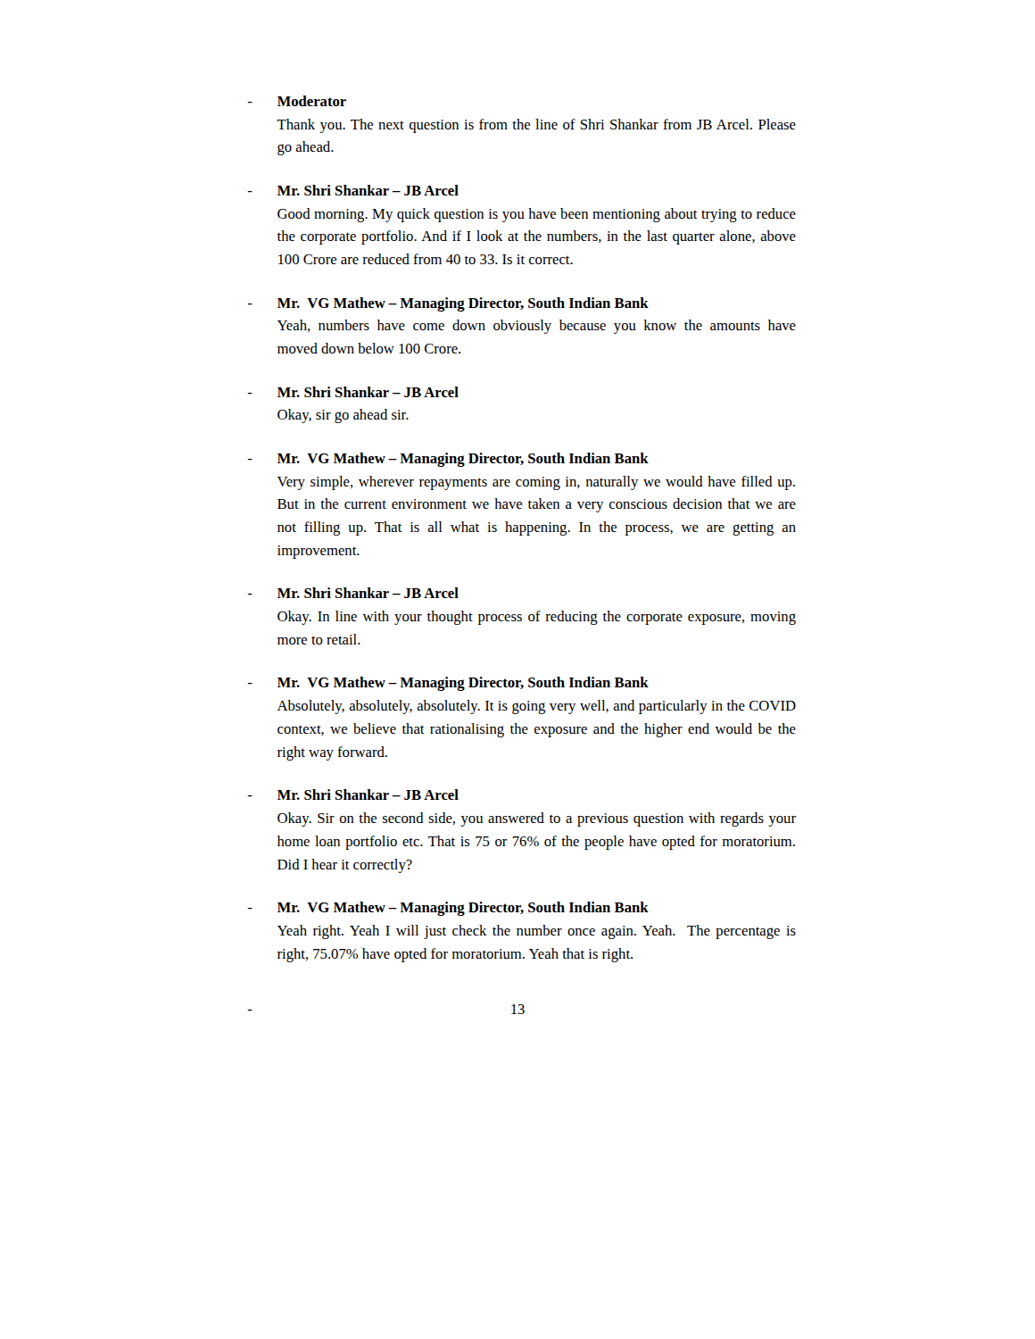- Moderator Thank you. The next question is from the line of Shri Shankar from JB Arcel. Please go ahead.
- Mr. Shri Shankar – JB Arcel Good morning. My quick question is you have been mentioning about trying to reduce the corporate portfolio. And if I look at the numbers, in the last quarter alone, above 100 Crore are reduced from 40 to 33. Is it correct.
- Mr. VG Mathew – Managing Director, South Indian Bank Yeah, numbers have come down obviously because you know the amounts have moved down below 100 Crore.
- Mr. Shri Shankar – JB Arcel Okay, sir go ahead sir.
- Mr. VG Mathew – Managing Director, South Indian Bank Very simple, wherever repayments are coming in, naturally we would have filled up. But in the current environment we have taken a very conscious decision that we are not filling up. That is all what is happening. In the process, we are getting an improvement.
- Mr. Shri Shankar – JB Arcel Okay. In line with your thought process of reducing the corporate exposure, moving more to retail.
- Mr. VG Mathew – Managing Director, South Indian Bank Absolutely, absolutely, absolutely. It is going very well, and particularly in the COVID context, we believe that rationalising the exposure and the higher end would be the right way forward.
- Mr. Shri Shankar – JB Arcel Okay. Sir on the second side, you answered to a previous question with regards your home loan portfolio etc. That is 75 or 76% of the people have opted for moratorium. Did I hear it correctly?
- Mr. VG Mathew – Managing Director, South Indian Bank Yeah right. Yeah I will just check the number once again. Yeah. The percentage is right, 75.07% have opted for moratorium. Yeah that is right.
- 13